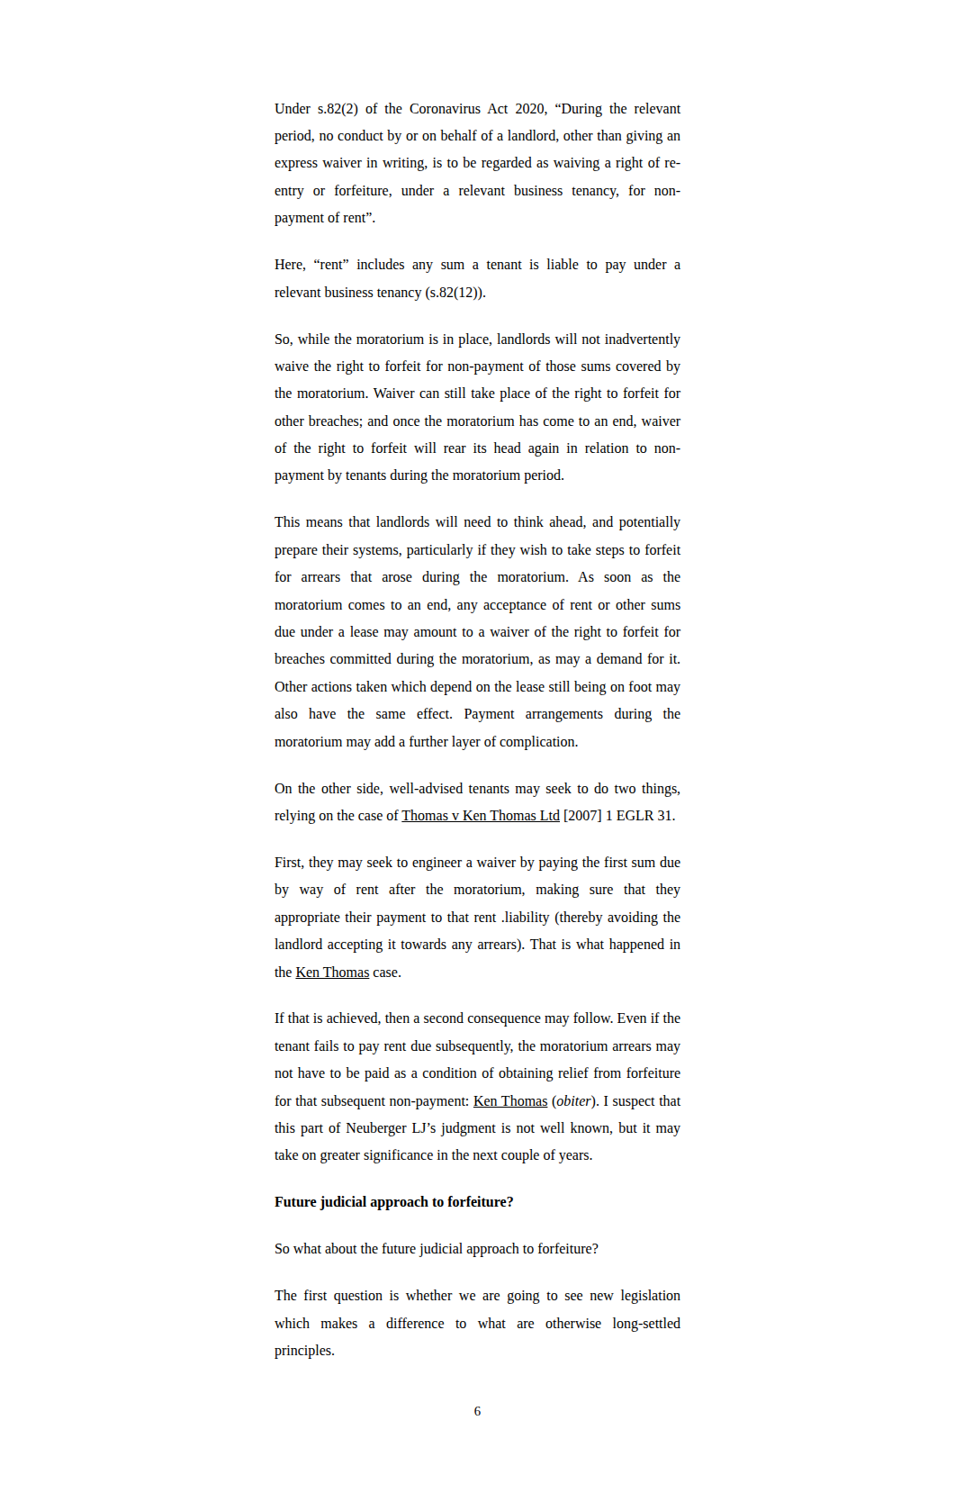Under s.82(2) of the Coronavirus Act 2020, “During the relevant period, no conduct by or on behalf of a landlord, other than giving an express waiver in writing, is to be regarded as waiving a right of re-entry or forfeiture, under a relevant business tenancy, for non-payment of rent”.
Here, “rent” includes any sum a tenant is liable to pay under a relevant business tenancy (s.82(12)).
So, while the moratorium is in place, landlords will not inadvertently waive the right to forfeit for non-payment of those sums covered by the moratorium. Waiver can still take place of the right to forfeit for other breaches; and once the moratorium has come to an end, waiver of the right to forfeit will rear its head again in relation to non-payment by tenants during the moratorium period.
This means that landlords will need to think ahead, and potentially prepare their systems, particularly if they wish to take steps to forfeit for arrears that arose during the moratorium. As soon as the moratorium comes to an end, any acceptance of rent or other sums due under a lease may amount to a waiver of the right to forfeit for breaches committed during the moratorium, as may a demand for it. Other actions taken which depend on the lease still being on foot may also have the same effect. Payment arrangements during the moratorium may add a further layer of complication.
On the other side, well-advised tenants may seek to do two things, relying on the case of Thomas v Ken Thomas Ltd [2007] 1 EGLR 31.
First, they may seek to engineer a waiver by paying the first sum due by way of rent after the moratorium, making sure that they appropriate their payment to that rent .liability (thereby avoiding the landlord accepting it towards any arrears). That is what happened in the Ken Thomas case.
If that is achieved, then a second consequence may follow. Even if the tenant fails to pay rent due subsequently, the moratorium arrears may not have to be paid as a condition of obtaining relief from forfeiture for that subsequent non-payment: Ken Thomas (obiter). I suspect that this part of Neuberger LJ’s judgment is not well known, but it may take on greater significance in the next couple of years.
Future judicial approach to forfeiture?
So what about the future judicial approach to forfeiture?
The first question is whether we are going to see new legislation which makes a difference to what are otherwise long-settled principles.
6